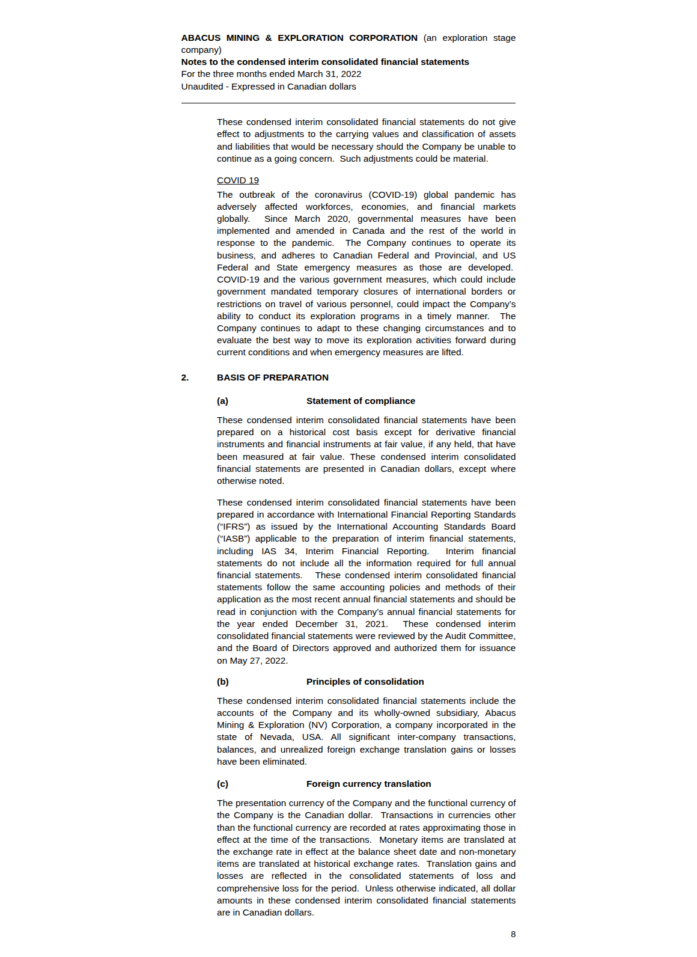ABACUS MINING & EXPLORATION CORPORATION (an exploration stage company)
Notes to the condensed interim consolidated financial statements
For the three months ended March 31, 2022
Unaudited - Expressed in Canadian dollars
These condensed interim consolidated financial statements do not give effect to adjustments to the carrying values and classification of assets and liabilities that would be necessary should the Company be unable to continue as a going concern. Such adjustments could be material.
COVID 19
The outbreak of the coronavirus (COVID-19) global pandemic has adversely affected workforces, economies, and financial markets globally. Since March 2020, governmental measures have been implemented and amended in Canada and the rest of the world in response to the pandemic. The Company continues to operate its business, and adheres to Canadian Federal and Provincial, and US Federal and State emergency measures as those are developed. COVID-19 and the various government measures, which could include government mandated temporary closures of international borders or restrictions on travel of various personnel, could impact the Company’s ability to conduct its exploration programs in a timely manner. The Company continues to adapt to these changing circumstances and to evaluate the best way to move its exploration activities forward during current conditions and when emergency measures are lifted.
2.
BASIS OF PREPARATION
(a)
Statement of compliance
These condensed interim consolidated financial statements have been prepared on a historical cost basis except for derivative financial instruments and financial instruments at fair value, if any held, that have been measured at fair value. These condensed interim consolidated financial statements are presented in Canadian dollars, except where otherwise noted.
These condensed interim consolidated financial statements have been prepared in accordance with International Financial Reporting Standards (“IFRS”) as issued by the International Accounting Standards Board (“IASB”) applicable to the preparation of interim financial statements, including IAS 34, Interim Financial Reporting. Interim financial statements do not include all the information required for full annual financial statements. These condensed interim consolidated financial statements follow the same accounting policies and methods of their application as the most recent annual financial statements and should be read in conjunction with the Company’s annual financial statements for the year ended December 31, 2021. These condensed interim consolidated financial statements were reviewed by the Audit Committee, and the Board of Directors approved and authorized them for issuance on May 27, 2022.
(b)
Principles of consolidation
These condensed interim consolidated financial statements include the accounts of the Company and its wholly-owned subsidiary, Abacus Mining & Exploration (NV) Corporation, a company incorporated in the state of Nevada, USA. All significant inter-company transactions, balances, and unrealized foreign exchange translation gains or losses have been eliminated.
(c)
Foreign currency translation
The presentation currency of the Company and the functional currency of the Company is the Canadian dollar. Transactions in currencies other than the functional currency are recorded at rates approximating those in effect at the time of the transactions. Monetary items are translated at the exchange rate in effect at the balance sheet date and non-monetary items are translated at historical exchange rates. Translation gains and losses are reflected in the consolidated statements of loss and comprehensive loss for the period. Unless otherwise indicated, all dollar amounts in these condensed interim consolidated financial statements are in Canadian dollars.
8